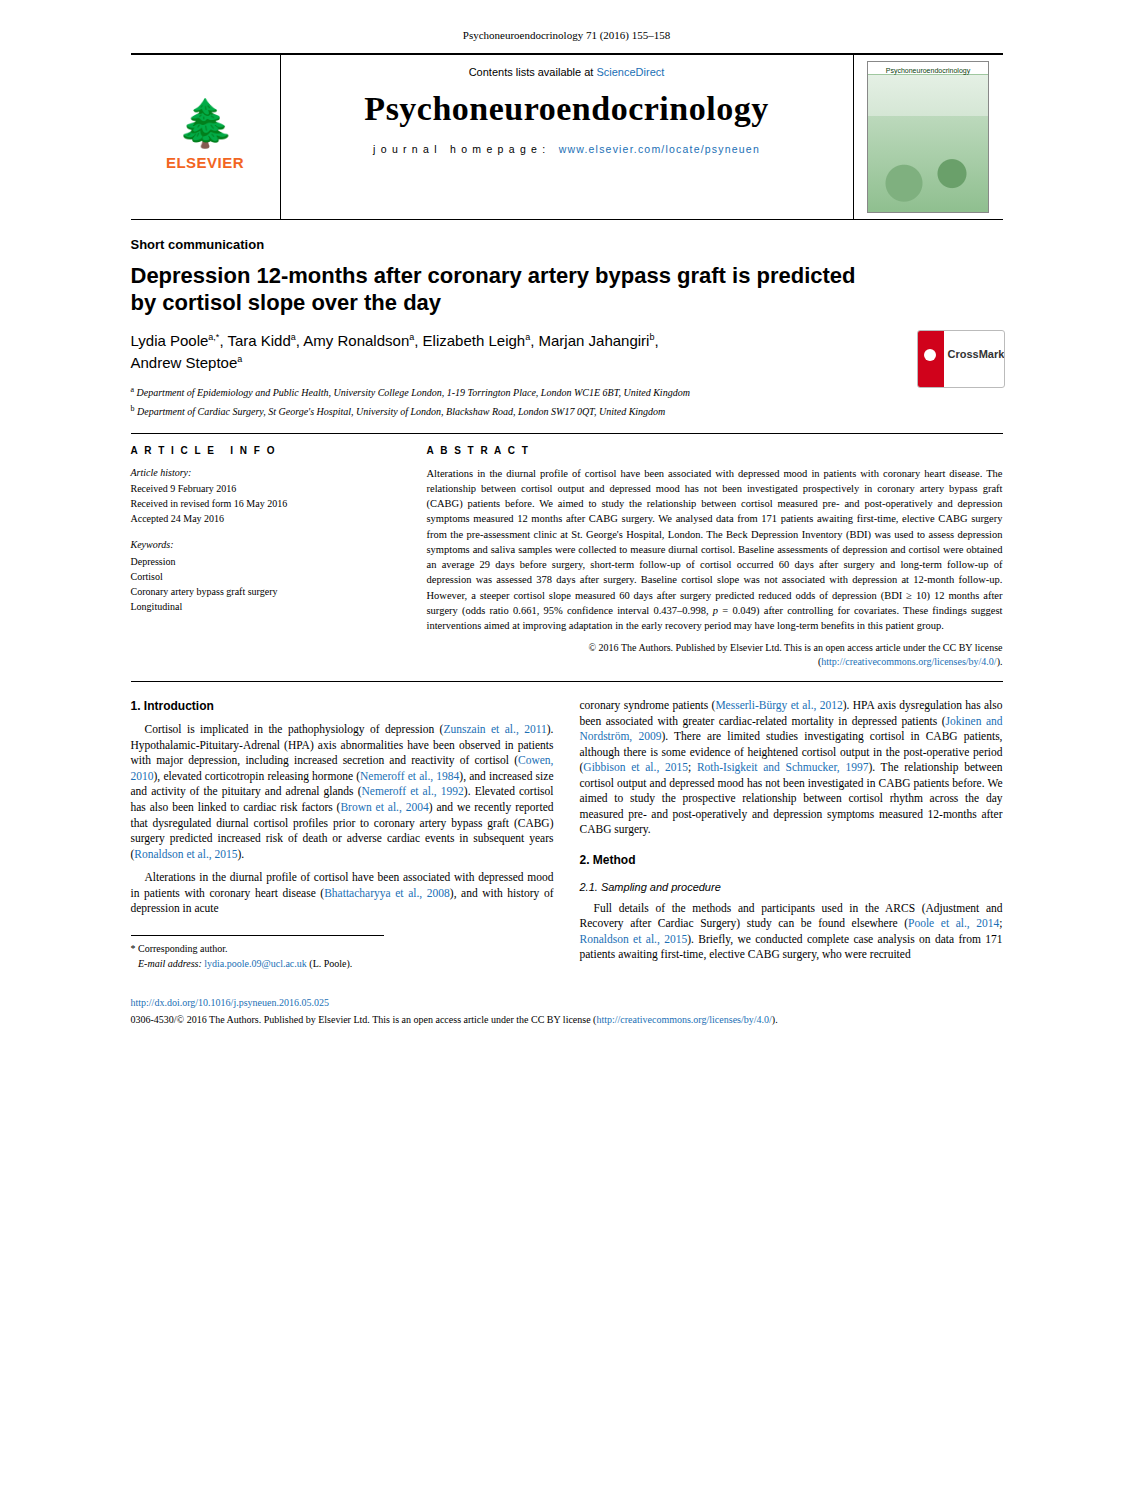Psychoneuroendocrinology 71 (2016) 155–158
🌲
ELSEVIER
Contents lists available at ScienceDirect
Psychoneuroendocrinology
j o u r n a l h o m e p a g e : www.elsevier.com/locate/psyneuen
Psychoneuroendocrinology
Short communication
Depression 12-months after coronary artery bypass graft is predicted by cortisol slope over the day
CrossMark
Lydia Poolea,*, Tara Kidda, Amy Ronaldsona, Elizabeth Leigha, Marjan Jahangirib,
Andrew Steptoea
a Department of Epidemiology and Public Health, University College London, 1-19 Torrington Place, London WC1E 6BT, United Kingdom
b Department of Cardiac Surgery, St George's Hospital, University of London, Blackshaw Road, London SW17 0QT, United Kingdom
A R T I C L E I N F O
Article history:
Received 9 February 2016
Received in revised form 16 May 2016
Accepted 24 May 2016
Keywords:
Depression
Cortisol
Coronary artery bypass graft surgery
Longitudinal
A B S T R A C T
Alterations in the diurnal profile of cortisol have been associated with depressed mood in patients with coronary heart disease. The relationship between cortisol output and depressed mood has not been investigated prospectively in coronary artery bypass graft (CABG) patients before. We aimed to study the relationship between cortisol measured pre- and post-operatively and depression symptoms measured 12 months after CABG surgery. We analysed data from 171 patients awaiting first-time, elective CABG surgery from the pre-assessment clinic at St. George's Hospital, London. The Beck Depression Inventory (BDI) was used to assess depression symptoms and saliva samples were collected to measure diurnal cortisol. Baseline assessments of depression and cortisol were obtained an average 29 days before surgery, short-term follow-up of cortisol occurred 60 days after surgery and long-term follow-up of depression was assessed 378 days after surgery. Baseline cortisol slope was not associated with depression at 12-month follow-up. However, a steeper cortisol slope measured 60 days after surgery predicted reduced odds of depression (BDI ≥ 10) 12 months after surgery (odds ratio 0.661, 95% confidence interval 0.437–0.998, p = 0.049) after controlling for covariates. These findings suggest interventions aimed at improving adaptation in the early recovery period may have long-term benefits in this patient group.
© 2016 The Authors. Published by Elsevier Ltd. This is an open access article under the CC BY license
(http://creativecommons.org/licenses/by/4.0/).
1. Introduction
Cortisol is implicated in the pathophysiology of depression (Zunszain et al., 2011). Hypothalamic-Pituitary-Adrenal (HPA) axis abnormalities have been observed in patients with major depression, including increased secretion and reactivity of cortisol (Cowen, 2010), elevated corticotropin releasing hormone (Nemeroff et al., 1984), and increased size and activity of the pituitary and adrenal glands (Nemeroff et al., 1992). Elevated cortisol has also been linked to cardiac risk factors (Brown et al., 2004) and we recently reported that dysregulated diurnal cortisol profiles prior to coronary artery bypass graft (CABG) surgery predicted increased risk of death or adverse cardiac events in subsequent years (Ronaldson et al., 2015).
Alterations in the diurnal profile of cortisol have been associated with depressed mood in patients with coronary heart disease (Bhattacharyya et al., 2008), and with history of depression in acute
* Corresponding author.
E-mail address: lydia.poole.09@ucl.ac.uk (L. Poole).
coronary syndrome patients (Messerli-Bürgy et al., 2012). HPA axis dysregulation has also been associated with greater cardiac-related mortality in depressed patients (Jokinen and Nordström, 2009). There are limited studies investigating cortisol in CABG patients, although there is some evidence of heightened cortisol output in the post-operative period (Gibbison et al., 2015; Roth-Isigkeit and Schmucker, 1997). The relationship between cortisol output and depressed mood has not been investigated in CABG patients before. We aimed to study the prospective relationship between cortisol rhythm across the day measured pre- and post-operatively and depression symptoms measured 12-months after CABG surgery.
2. Method
2.1. Sampling and procedure
Full details of the methods and participants used in the ARCS (Adjustment and Recovery after Cardiac Surgery) study can be found elsewhere (Poole et al., 2014; Ronaldson et al., 2015). Briefly, we conducted complete case analysis on data from 171 patients awaiting first-time, elective CABG surgery, who were recruited
http://dx.doi.org/10.1016/j.psyneuen.2016.05.025
0306-4530/© 2016 The Authors. Published by Elsevier Ltd. This is an open access article under the CC BY license (http://creativecommons.org/licenses/by/4.0/).